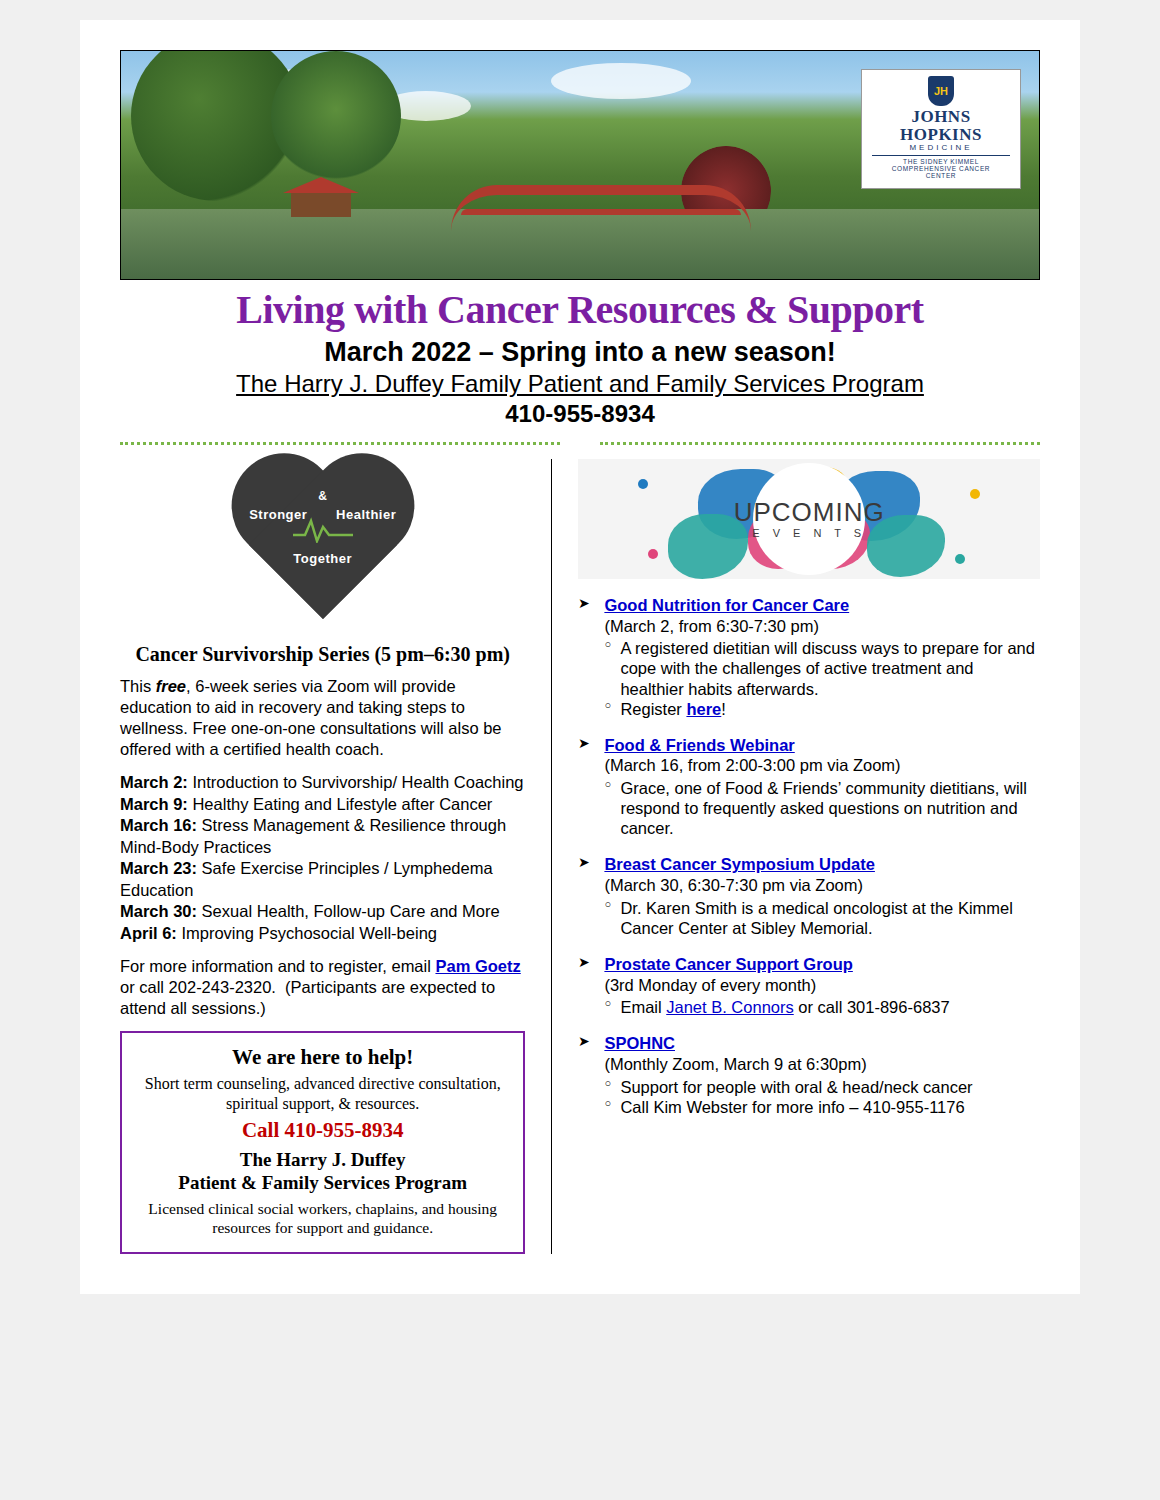JH
JOHNS HOPKINS
MEDICINE
THE SIDNEY KIMMEL
COMPREHENSIVE CANCER
CENTER
Living with Cancer Resources & Support
March 2022 – Spring into a new season!
The Harry J. Duffey Family Patient and Family Services Program
410-955-8934
Stronger Healthier
&
Together
Cancer Survivorship Series (5 pm–6:30 pm)
This free, 6-week series via Zoom will provide education to aid in recovery and taking steps to wellness. Free one-on-one consultations will also be offered with a certified health coach.
March 2: Introduction to Survivorship/ Health Coaching
March 9: Healthy Eating and Lifestyle after Cancer
March 16: Stress Management & Resilience through Mind-Body Practices
March 23: Safe Exercise Principles / Lymphedema Education
March 30: Sexual Health, Follow-up Care and More
April 6: Improving Psychosocial Well-being
For more information and to register, email Pam Goetz or call 202-243-2320. (Participants are expected to attend all sessions.)
We are here to help!
Short term counseling, advanced directive consultation, spiritual support, & resources.
Call 410-955-8934
The Harry J. Duffey
Patient & Family Services Program
Licensed clinical social workers, chaplains, and housing resources for support and guidance.
UPCOMING
E V E N T S
Good Nutrition for Cancer Care (March 2, from 6:30-7:30 pm)
A registered dietitian will discuss ways to prepare for and cope with the challenges of active treatment and healthier habits afterwards.
Register here!
Food & Friends Webinar (March 16, from 2:00-3:00 pm via Zoom)
Grace, one of Food & Friends’ community dietitians, will respond to frequently asked questions on nutrition and cancer.
Breast Cancer Symposium Update (March 30, 6:30-7:30 pm via Zoom)
Dr. Karen Smith is a medical oncologist at the Kimmel Cancer Center at Sibley Memorial.
Prostate Cancer Support Group (3rd Monday of every month)
Email Janet B. Connors or call 301-896-6837
SPOHNC (Monthly Zoom, March 9 at 6:30pm)
Support for people with oral & head/neck cancer
Call Kim Webster for more info – 410-955-1176